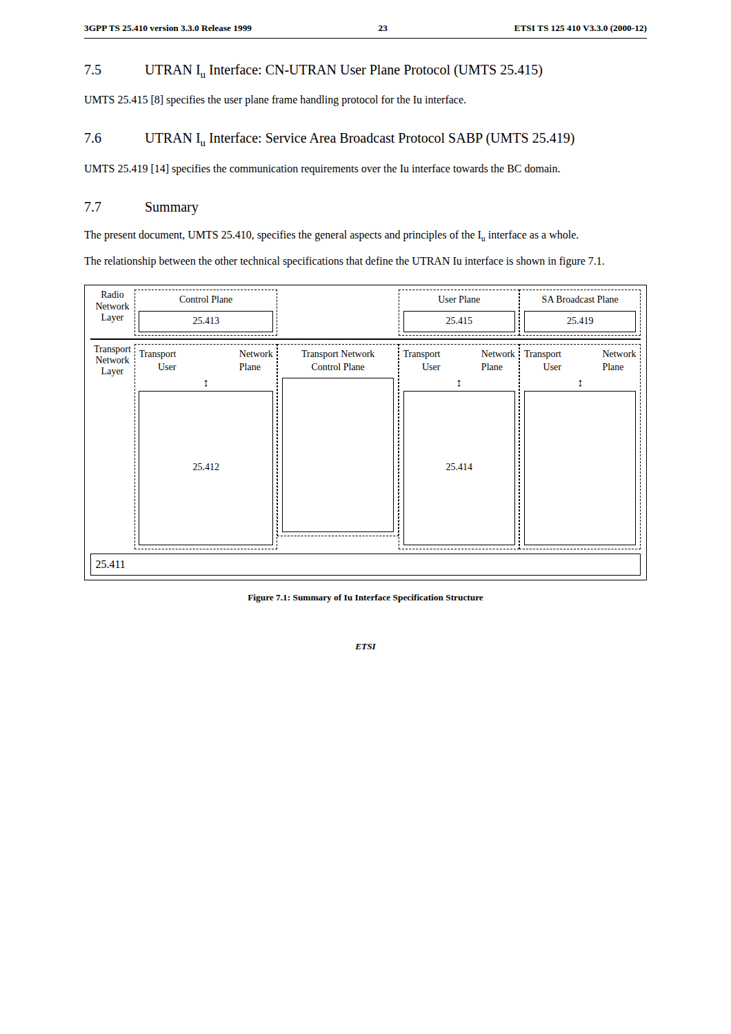3GPP TS 25.410 version 3.3.0 Release 1999 23 ETSI TS 125 410 V3.3.0 (2000-12)
7.5 UTRAN Iu Interface: CN-UTRAN User Plane Protocol (UMTS 25.415)
UMTS 25.415 [8] specifies the user plane frame handling protocol for the Iu interface.
7.6 UTRAN Iu Interface: Service Area Broadcast Protocol SABP (UMTS 25.419)
UMTS 25.419 [14] specifies the communication requirements over the Iu interface towards the BC domain.
7.7 Summary
The present document, UMTS 25.410, specifies the general aspects and principles of the Iu interface as a whole.
The relationship between the other technical specifications that define the UTRAN Iu interface is shown in figure 7.1.
| Radio Network Layer | Control Plane 25.413 | | User Plane 25.415 | SA Broadcast Plane 25.419 |
| Transport Network Layer | Transport User Network Plane ↕ 25.412 | Transport Network Control Plane | Transport User Network Plane ↕ 25.414 | Transport User Network Plane ↕ |
25.411
Figure 7.1: Summary of Iu Interface Specification Structure
ETSI